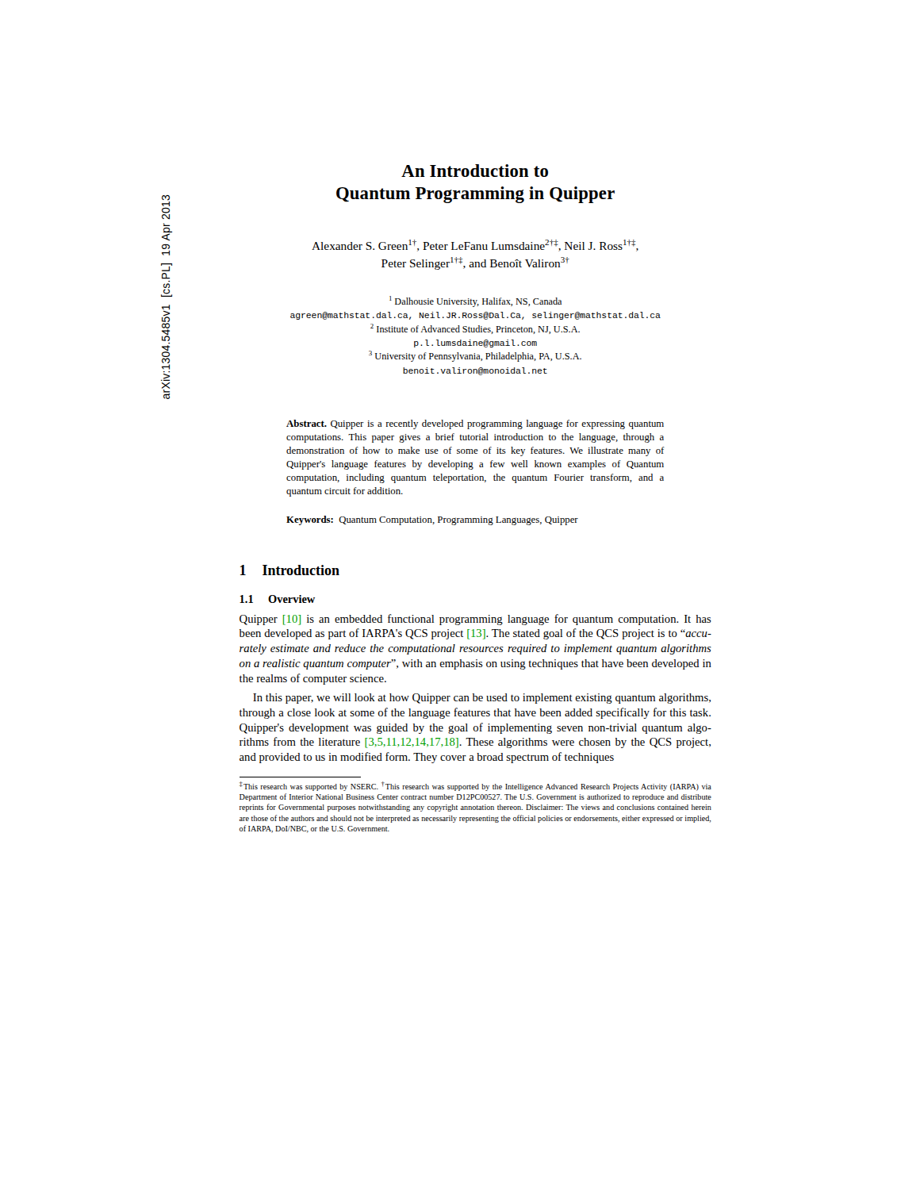arXiv:1304.5485v1 [cs.PL] 19 Apr 2013
An Introduction to
Quantum Programming in Quipper
Alexander S. Green1†, Peter LeFanu Lumsdaine2†‡, Neil J. Ross1†‡,
Peter Selinger1†‡, and Benoît Valiron3†
1 Dalhousie University, Halifax, NS, Canada
agreen@mathstat.dal.ca, Neil.JR.Ross@Dal.Ca, selinger@mathstat.dal.ca
2 Institute of Advanced Studies, Princeton, NJ, U.S.A.
p.l.lumsdaine@gmail.com
3 University of Pennsylvania, Philadelphia, PA, U.S.A.
benoit.valiron@monoidal.net
Abstract. Quipper is a recently developed programming language for expressing quantum computations. This paper gives a brief tutorial introduction to the language, through a demonstration of how to make use of some of its key features. We illustrate many of Quipper's language features by developing a few well known examples of Quantum computation, including quantum teleportation, the quantum Fourier transform, and a quantum circuit for addition.
Keywords: Quantum Computation, Programming Languages, Quipper
1 Introduction
1.1 Overview
Quipper [10] is an embedded functional programming language for quantum computation. It has been developed as part of IARPA's QCS project [13]. The stated goal of the QCS project is to “accurately estimate and reduce the computational resources required to implement quantum algorithms on a realistic quantum computer”, with an emphasis on using techniques that have been developed in the realms of computer science.
In this paper, we will look at how Quipper can be used to implement existing quantum algorithms, through a close look at some of the language features that have been added specifically for this task. Quipper's development was guided by the goal of implementing seven non-trivial quantum algorithms from the literature [3,5,11,12,14,17,18]. These algorithms were chosen by the QCS project, and provided to us in modified form. They cover a broad spectrum of techniques
‡This research was supported by NSERC. †This research was supported by the Intelligence Advanced Research Projects Activity (IARPA) via Department of Interior National Business Center contract number D12PC00527. The U.S. Government is authorized to reproduce and distribute reprints for Governmental purposes notwithstanding any copyright annotation thereon. Disclaimer: The views and conclusions contained herein are those of the authors and should not be interpreted as necessarily representing the official policies or endorsements, either expressed or implied, of IARPA, DoI/NBC, or the U.S. Government.